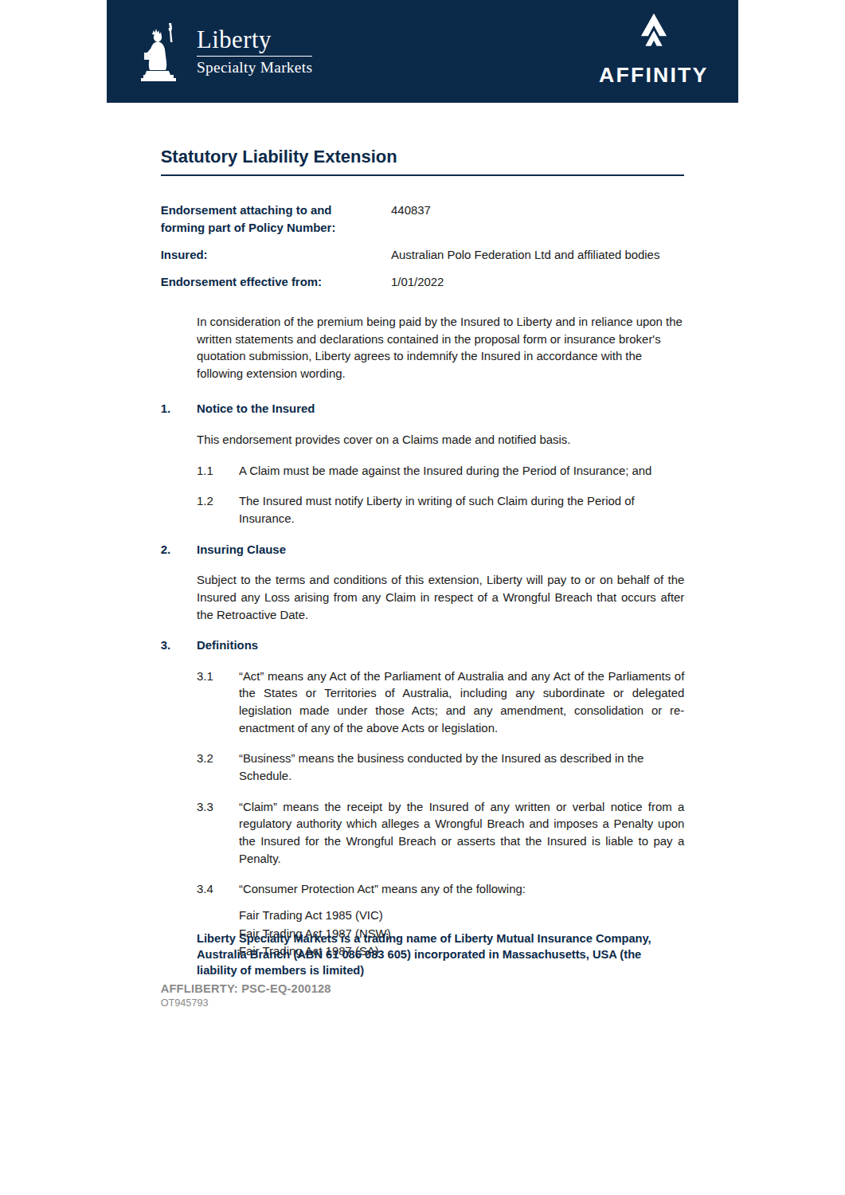Liberty
Specialty Markets
AFFINITY
Statutory Liability Extension
| Endorsement attaching to and forming part of Policy Number: | 440837 |
| Insured: | Australian Polo Federation Ltd and affiliated bodies |
| Endorsement effective from: | 1/01/2022 |
In consideration of the premium being paid by the Insured to Liberty and in reliance upon the written statements and declarations contained in the proposal form or insurance broker's quotation submission, Liberty agrees to indemnify the Insured in accordance with the following extension wording.
1.
Notice to the Insured
This endorsement provides cover on a Claims made and notified basis.
1.1
A Claim must be made against the Insured during the Period of Insurance; and
1.2
The Insured must notify Liberty in writing of such Claim during the Period of Insurance.
2.
Insuring Clause
Subject to the terms and conditions of this extension, Liberty will pay to or on behalf of the Insured any Loss arising from any Claim in respect of a Wrongful Breach that occurs after the Retroactive Date.
3.
Definitions
3.1
“Act” means any Act of the Parliament of Australia and any Act of the Parliaments of the States or Territories of Australia, including any subordinate or delegated legislation made under those Acts; and any amendment, consolidation or re-enactment of any of the above Acts or legislation.
3.2
“Business” means the business conducted by the Insured as described in the Schedule.
3.3
“Claim” means the receipt by the Insured of any written or verbal notice from a regulatory authority which alleges a Wrongful Breach and imposes a Penalty upon the Insured for the Wrongful Breach or asserts that the Insured is liable to pay a Penalty.
3.4
“Consumer Protection Act” means any of the following:
Fair Trading Act 1985 (VIC)
Fair Trading Act 1987 (NSW)
Fair Trading Act 1987 (SA)
Liberty Specialty Markets is a trading name of Liberty Mutual Insurance Company, Australia Branch (ABN 61 086 083 605) incorporated in Massachusetts, USA (the liability of members is limited)
AFFLIBERTY: PSC-EQ-200128
OT945793